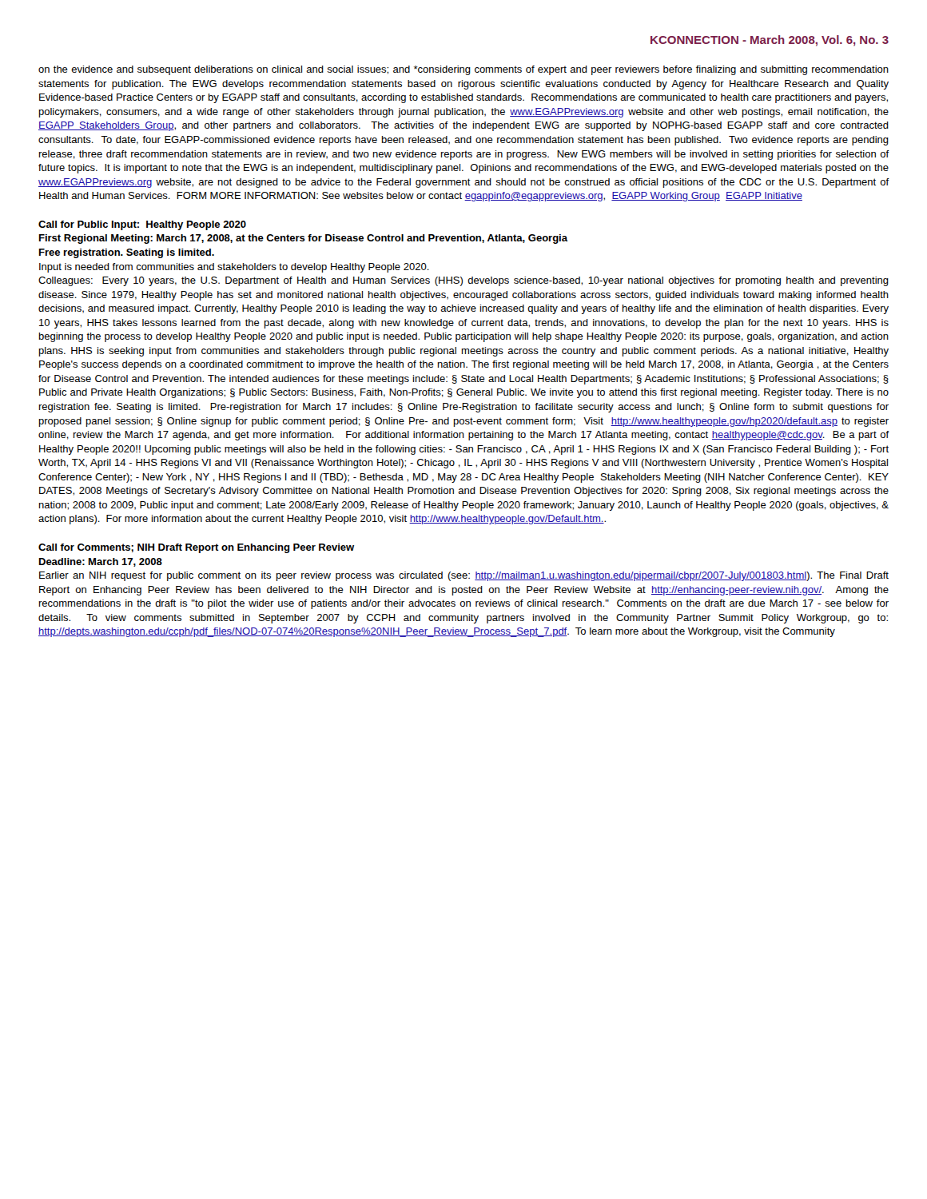KCONNECTION - March 2008, Vol. 6, No. 3
on the evidence and subsequent deliberations on clinical and social issues; and *considering comments of expert and peer reviewers before finalizing and submitting recommendation statements for publication. The EWG develops recommendation statements based on rigorous scientific evaluations conducted by Agency for Healthcare Research and Quality Evidence-based Practice Centers or by EGAPP staff and consultants, according to established standards. Recommendations are communicated to health care practitioners and payers, policymakers, consumers, and a wide range of other stakeholders through journal publication, the www.EGAPPreviews.org website and other web postings, email notification, the EGAPP Stakeholders Group, and other partners and collaborators. The activities of the independent EWG are supported by NOPHG-based EGAPP staff and core contracted consultants. To date, four EGAPP-commissioned evidence reports have been released, and one recommendation statement has been published. Two evidence reports are pending release, three draft recommendation statements are in review, and two new evidence reports are in progress. New EWG members will be involved in setting priorities for selection of future topics. It is important to note that the EWG is an independent, multidisciplinary panel. Opinions and recommendations of the EWG, and EWG-developed materials posted on the www.EGAPPreviews.org website, are not designed to be advice to the Federal government and should not be construed as official positions of the CDC or the U.S. Department of Health and Human Services. FORM MORE INFORMATION: See websites below or contact egappinfo@egappreviews.org, EGAPP Working Group EGAPP Initiative
Call for Public Input: Healthy People 2020
First Regional Meeting: March 17, 2008, at the Centers for Disease Control and Prevention, Atlanta, Georgia
Free registration. Seating is limited.
Input is needed from communities and stakeholders to develop Healthy People 2020.
Colleagues: Every 10 years, the U.S. Department of Health and Human Services (HHS) develops science-based, 10-year national objectives for promoting health and preventing disease. Since 1979, Healthy People has set and monitored national health objectives, encouraged collaborations across sectors, guided individuals toward making informed health decisions, and measured impact. Currently, Healthy People 2010 is leading the way to achieve increased quality and years of healthy life and the elimination of health disparities. Every 10 years, HHS takes lessons learned from the past decade, along with new knowledge of current data, trends, and innovations, to develop the plan for the next 10 years. HHS is beginning the process to develop Healthy People 2020 and public input is needed. Public participation will help shape Healthy People 2020: its purpose, goals, organization, and action plans. HHS is seeking input from communities and stakeholders through public regional meetings across the country and public comment periods. As a national initiative, Healthy People's success depends on a coordinated commitment to improve the health of the nation. The first regional meeting will be held March 17, 2008, in Atlanta, Georgia , at the Centers for Disease Control and Prevention. The intended audiences for these meetings include: § State and Local Health Departments; § Academic Institutions; § Professional Associations; § Public and Private Health Organizations; § Public Sectors: Business, Faith, Non-Profits; § General Public. We invite you to attend this first regional meeting. Register today. There is no registration fee. Seating is limited. Pre-registration for March 17 includes: § Online Pre-Registration to facilitate security access and lunch; § Online form to submit questions for proposed panel session; § Online signup for public comment period; § Online Pre- and post-event comment form; Visit http://www.healthypeople.gov/hp2020/default.asp to register online, review the March 17 agenda, and get more information. For additional information pertaining to the March 17 Atlanta meeting, contact healthypeople@cdc.gov. Be a part of Healthy People 2020!! Upcoming public meetings will also be held in the following cities: - San Francisco , CA , April 1 - HHS Regions IX and X (San Francisco Federal Building ); - Fort Worth, TX, April 14 - HHS Regions VI and VII (Renaissance Worthington Hotel); - Chicago , IL , April 30 - HHS Regions V and VIII (Northwestern University , Prentice Women's Hospital Conference Center); - New York , NY , HHS Regions I and II (TBD); - Bethesda , MD , May 28 - DC Area Healthy People Stakeholders Meeting (NIH Natcher Conference Center). KEY DATES, 2008 Meetings of Secretary's Advisory Committee on National Health Promotion and Disease Prevention Objectives for 2020: Spring 2008, Six regional meetings across the nation; 2008 to 2009, Public input and comment; Late 2008/Early 2009, Release of Healthy People 2020 framework; January 2010, Launch of Healthy People 2020 (goals, objectives, & action plans). For more information about the current Healthy People 2010, visit http://www.healthypeople.gov/Default.htm..
Call for Comments; NIH Draft Report on Enhancing Peer Review
Deadline: March 17, 2008
Earlier an NIH request for public comment on its peer review process was circulated (see: http://mailman1.u.washington.edu/pipermail/cbpr/2007-July/001803.html). The Final Draft Report on Enhancing Peer Review has been delivered to the NIH Director and is posted on the Peer Review Website at http://enhancing-peer-review.nih.gov/. Among the recommendations in the draft is "to pilot the wider use of patients and/or their advocates on reviews of clinical research." Comments on the draft are due March 17 - see below for details. To view comments submitted in September 2007 by CCPH and community partners involved in the Community Partner Summit Policy Workgroup, go to: http://depts.washington.edu/ccph/pdf_files/NOD-07-074%20Response%20NIH_Peer_Review_Process_Sept_7.pdf. To learn more about the Workgroup, visit the Community